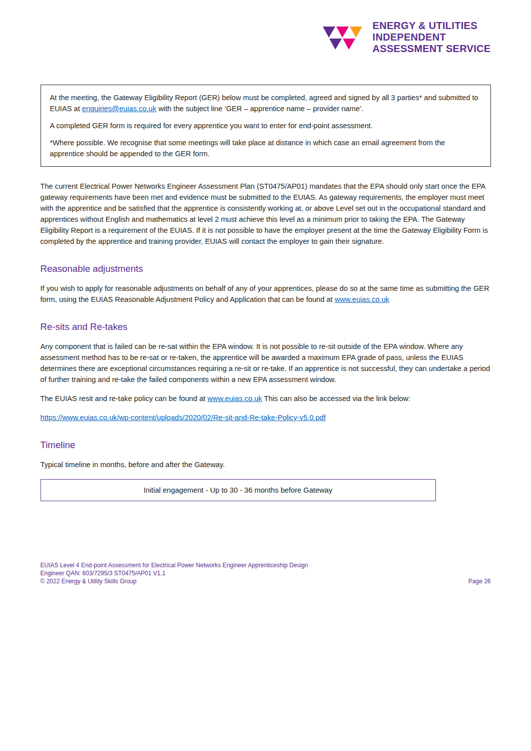ENERGY & UTILITIES
INDEPENDENT
ASSESSMENT SERVICE
At the meeting, the Gateway Eligibility Report (GER) below must be completed, agreed and signed by all 3 parties* and submitted to EUIAS at enquiries@euias.co.uk with the subject line ‘GER – apprentice name – provider name’.
A completed GER form is required for every apprentice you want to enter for end-point assessment.
*Where possible. We recognise that some meetings will take place at distance in which case an email agreement from the apprentice should be appended to the GER form.
The current Electrical Power Networks Engineer Assessment Plan (ST0475/AP01) mandates that the EPA should only start once the EPA gateway requirements have been met and evidence must be submitted to the EUIAS. As gateway requirements, the employer must meet with the apprentice and be satisfied that the apprentice is consistently working at, or above Level set out in the occupational standard and apprentices without English and mathematics at level 2 must achieve this level as a minimum prior to taking the EPA. The Gateway Eligibility Report is a requirement of the EUIAS. If it is not possible to have the employer present at the time the Gateway Eligibility Form is completed by the apprentice and training provider, EUIAS will contact the employer to gain their signature.
Reasonable adjustments
If you wish to apply for reasonable adjustments on behalf of any of your apprentices, please do so at the same time as submitting the GER form, using the EUIAS Reasonable Adjustment Policy and Application that can be found at www.euias.co.uk
Re-sits and Re-takes
Any component that is failed can be re-sat within the EPA window. It is not possible to re-sit outside of the EPA window. Where any assessment method has to be re-sat or re-taken, the apprentice will be awarded a maximum EPA grade of pass, unless the EUIAS determines there are exceptional circumstances requiring a re-sit or re-take. If an apprentice is not successful, they can undertake a period of further training and re-take the failed components within a new EPA assessment window.
The EUIAS resit and re-take policy can be found at www.euias.co.uk This can also be accessed via the link below:
https://www.euias.co.uk/wp-content/uploads/2020/02/Re-sit-and-Re-take-Policy-v5.0.pdf
Timeline
Typical timeline in months, before and after the Gateway.
Initial engagement - Up to 30 - 36 months before Gateway
EUIAS Level 4 End-point Assessment for Electrical Power Networks Engineer Apprenticeship Design
Engineer QAN: 603/7295/3 ST0475/AP01 V1.1
© 2022 Energy & Utility Skills Group
Page 26